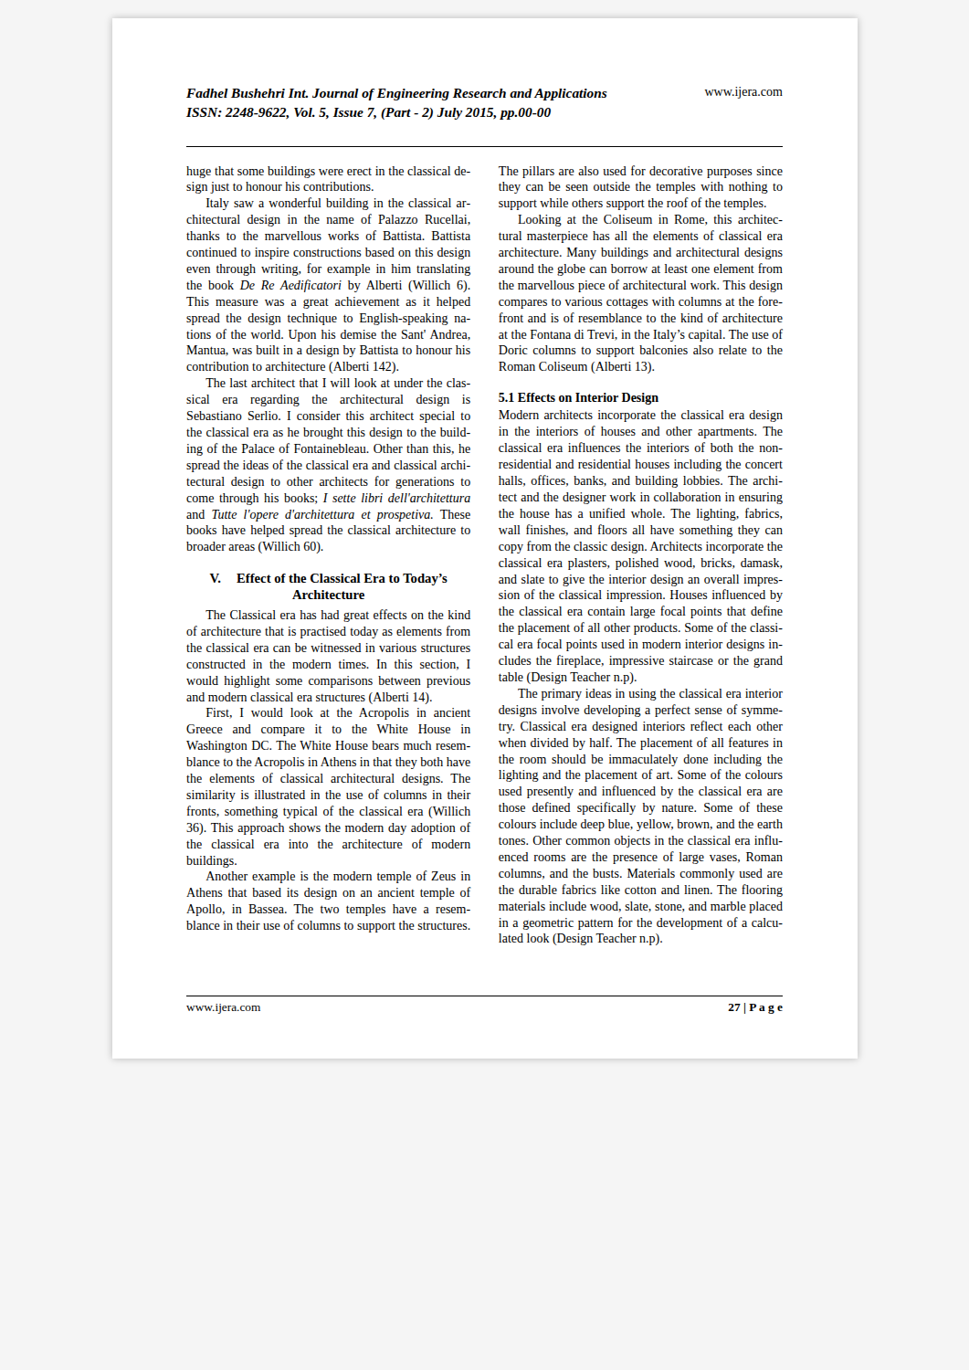www.ijera.com Fadhel Bushehri Int. Journal of Engineering Research and Applications
ISSN: 2248-9622, Vol. 5, Issue 7, (Part - 2) July 2015, pp.00-00
huge that some buildings were erect in the classical design just to honour his contributions.
Italy saw a wonderful building in the classical architectural design in the name of Palazzo Rucellai, thanks to the marvellous works of Battista. Battista continued to inspire constructions based on this design even through writing, for example in him translating the book De Re Aedificatori by Alberti (Willich 6). This measure was a great achievement as it helped spread the design technique to English-speaking nations of the world. Upon his demise the Sant' Andrea, Mantua, was built in a design by Battista to honour his contribution to architecture (Alberti 142).
The last architect that I will look at under the classical era regarding the architectural design is Sebastiano Serlio. I consider this architect special to the classical era as he brought this design to the building of the Palace of Fontainebleau. Other than this, he spread the ideas of the classical era and classical architectural design to other architects for generations to come through his books; I sette libri dell'architettura and Tutte l'opere d'architettura et prospetiva. These books have helped spread the classical architecture to broader areas (Willich 60).
V. Effect of the Classical Era to Today’s Architecture
The Classical era has had great effects on the kind of architecture that is practised today as elements from the classical era can be witnessed in various structures constructed in the modern times. In this section, I would highlight some comparisons between previous and modern classical era structures (Alberti 14).
First, I would look at the Acropolis in ancient Greece and compare it to the White House in Washington DC. The White House bears much resemblance to the Acropolis in Athens in that they both have the elements of classical architectural designs. The similarity is illustrated in the use of columns in their fronts, something typical of the classical era (Willich 36). This approach shows the modern day adoption of the classical era into the architecture of modern buildings.
Another example is the modern temple of Zeus in Athens that based its design on an ancient temple of Apollo, in Bassea. The two temples have a resemblance in their use of columns to support the structures. The pillars are also used for decorative purposes since they can be seen outside the temples with nothing to support while others support the roof of the temples.
Looking at the Coliseum in Rome, this architectural masterpiece has all the elements of classical era architecture. Many buildings and architectural designs around the globe can borrow at least one element from the marvellous piece of architectural work. This design compares to various cottages with columns at the forefront and is of resemblance to the kind of architecture at the Fontana di Trevi, in the Italy’s capital. The use of Doric columns to support balconies also relate to the Roman Coliseum (Alberti 13).
5.1 Effects on Interior Design
Modern architects incorporate the classical era design in the interiors of houses and other apartments. The classical era influences the interiors of both the non-residential and residential houses including the concert halls, offices, banks, and building lobbies. The architect and the designer work in collaboration in ensuring the house has a unified whole. The lighting, fabrics, wall finishes, and floors all have something they can copy from the classic design. Architects incorporate the classical era plasters, polished wood, bricks, damask, and slate to give the interior design an overall impression of the classical impression. Houses influenced by the classical era contain large focal points that define the placement of all other products. Some of the classical era focal points used in modern interior designs includes the fireplace, impressive staircase or the grand table (Design Teacher n.p).
The primary ideas in using the classical era interior designs involve developing a perfect sense of symmetry. Classical era designed interiors reflect each other when divided by half. The placement of all features in the room should be immaculately done including the lighting and the placement of art. Some of the colours used presently and influenced by the classical era are those defined specifically by nature. Some of these colours include deep blue, yellow, brown, and the earth tones. Other common objects in the classical era influenced rooms are the presence of large vases, Roman columns, and the busts. Materials commonly used are the durable fabrics like cotton and linen. The flooring materials include wood, slate, stone, and marble placed in a geometric pattern for the development of a calculated look (Design Teacher n.p).
www.ijera.com 27 | P a g e